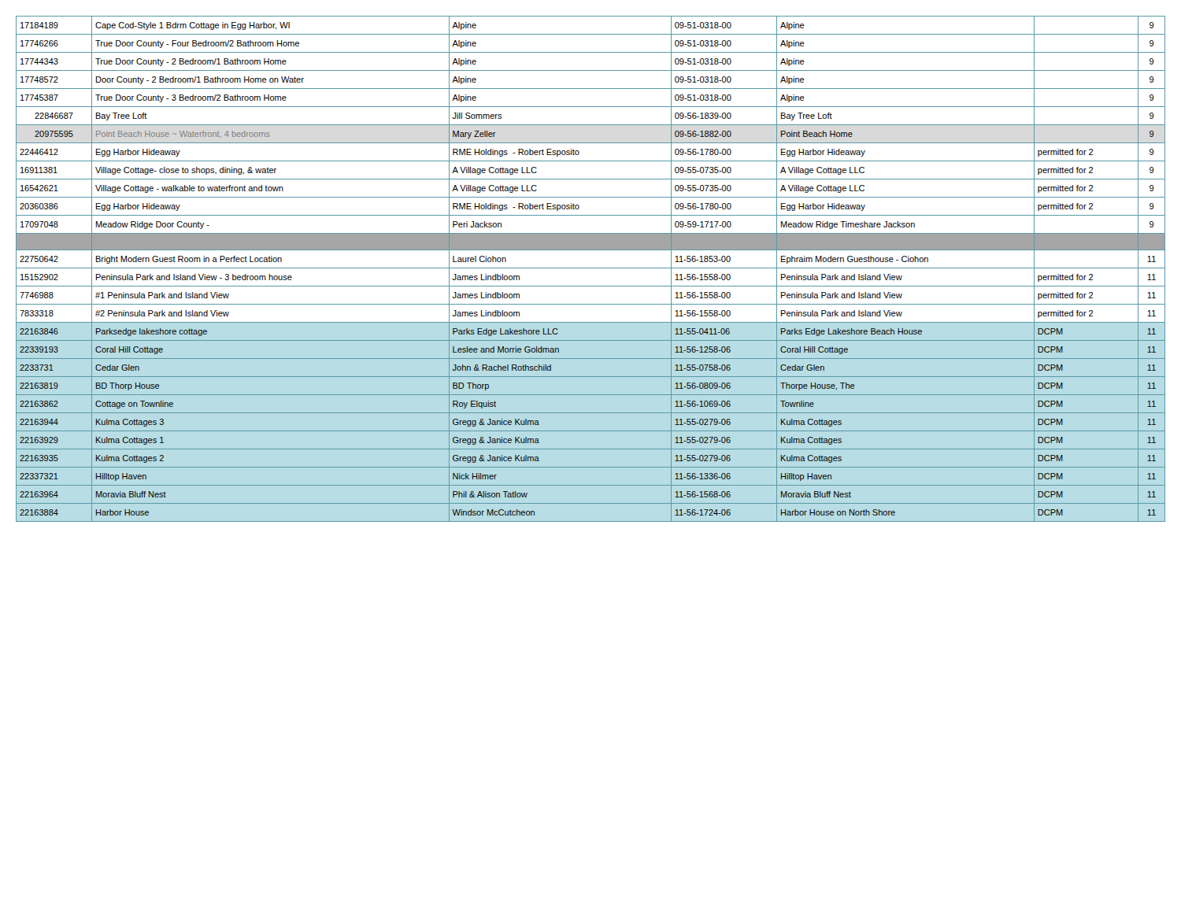| 17184189 | Cape Cod-Style 1 Bdrm Cottage in Egg Harbor, WI | Alpine | 09-51-0318-00 | Alpine | | 9 |
| 17746266 | True Door County - Four Bedroom/2 Bathroom Home | Alpine | 09-51-0318-00 | Alpine | | 9 |
| 17744343 | True Door County - 2 Bedroom/1 Bathroom Home | Alpine | 09-51-0318-00 | Alpine | | 9 |
| 17748572 | Door County - 2 Bedroom/1 Bathroom Home on Water | Alpine | 09-51-0318-00 | Alpine | | 9 |
| 17745387 | True Door County - 3 Bedroom/2 Bathroom Home | Alpine | 09-51-0318-00 | Alpine | | 9 |
| 22846687 | Bay Tree Loft | Jill Sommers | 09-56-1839-00 | Bay Tree Loft | | 9 |
| 20975595 | Point Beach House ~ Waterfront, 4 bedrooms | Mary Zeller | 09-56-1882-00 | Point Beach Home | | 9 |
| 22446412 | Egg Harbor Hideaway | RME Holdings - Robert Esposito | 09-56-1780-00 | Egg Harbor Hideaway | permitted for 2 | 9 |
| 16911381 | Village Cottage- close to shops, dining, & water | A Village Cottage LLC | 09-55-0735-00 | A Village Cottage LLC | permitted for 2 | 9 |
| 16542621 | Village Cottage - walkable to waterfront and town | A Village Cottage LLC | 09-55-0735-00 | A Village Cottage LLC | permitted for 2 | 9 |
| 20360386 | Egg Harbor Hideaway | RME Holdings - Robert Esposito | 09-56-1780-00 | Egg Harbor Hideaway | permitted for 2 | 9 |
| 17097048 | Meadow Ridge Door County - | Peri Jackson | 09-59-1717-00 | Meadow Ridge Timeshare Jackson | | 9 |
| 22750642 | Bright Modern Guest Room in a Perfect Location | Laurel Ciohon | 11-56-1853-00 | Ephraim Modern Guesthouse - Ciohon | | 11 |
| 15152902 | Peninsula Park and Island View - 3 bedroom house | James Lindbloom | 11-56-1558-00 | Peninsula Park and Island View | permitted for 2 | 11 |
| 7746988 | #1 Peninsula Park and Island View | James Lindbloom | 11-56-1558-00 | Peninsula Park and Island View | permitted for 2 | 11 |
| 7833318 | #2 Peninsula Park and Island View | James Lindbloom | 11-56-1558-00 | Peninsula Park and Island View | permitted for 2 | 11 |
| 22163846 | Parksedge lakeshore cottage | Parks Edge Lakeshore LLC | 11-55-0411-06 | Parks Edge Lakeshore Beach House | DCPM | 11 |
| 22339193 | Coral Hill Cottage | Leslee and Morrie Goldman | 11-56-1258-06 | Coral Hill Cottage | DCPM | 11 |
| 2233731 | Cedar Glen | John & Rachel Rothschild | 11-55-0758-06 | Cedar Glen | DCPM | 11 |
| 22163819 | BD Thorp House | BD Thorp | 11-56-0809-06 | Thorpe House, The | DCPM | 11 |
| 22163862 | Cottage on Townline | Roy Elquist | 11-56-1069-06 | Townline | DCPM | 11 |
| 22163944 | Kulma Cottages 3 | Gregg & Janice Kulma | 11-55-0279-06 | Kulma Cottages | DCPM | 11 |
| 22163929 | Kulma Cottages 1 | Gregg & Janice Kulma | 11-55-0279-06 | Kulma Cottages | DCPM | 11 |
| 22163935 | Kulma Cottages 2 | Gregg & Janice Kulma | 11-55-0279-06 | Kulma Cottages | DCPM | 11 |
| 22337321 | Hilltop Haven | Nick Hilmer | 11-56-1336-06 | Hilltop Haven | DCPM | 11 |
| 22163964 | Moravia Bluff Nest | Phil & Alison Tatlow | 11-56-1568-06 | Moravia Bluff Nest | DCPM | 11 |
| 22163884 | Harbor House | Windsor McCutcheon | 11-56-1724-06 | Harbor House on North Shore | DCPM | 11 |